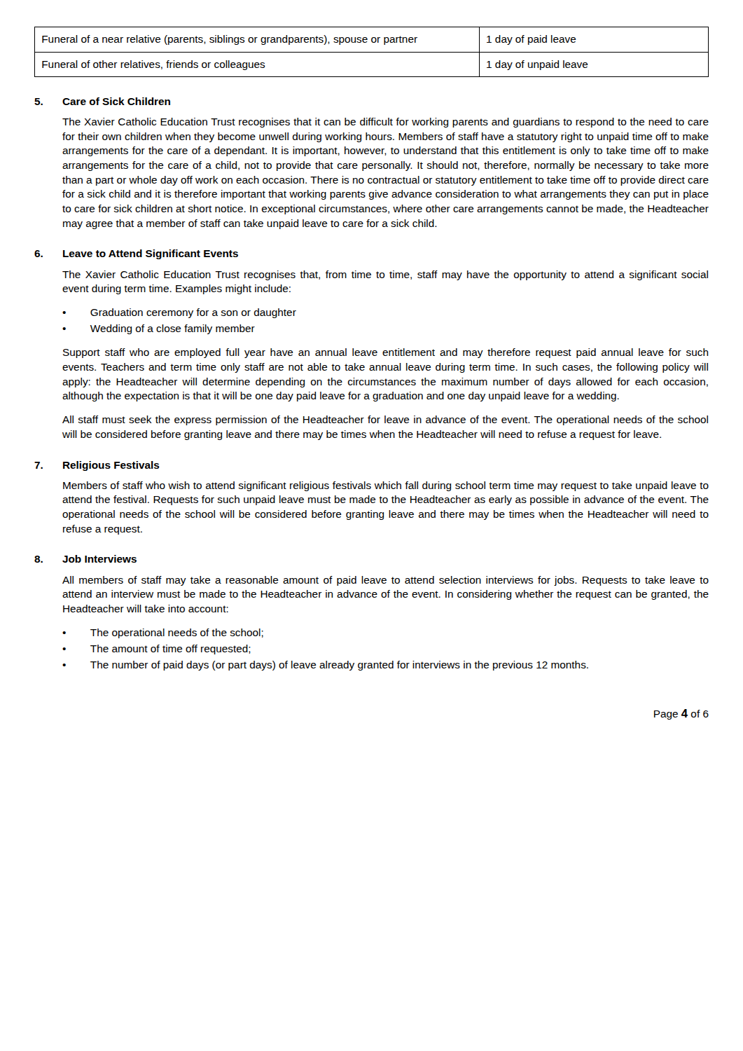| Funeral of a near relative (parents, siblings or grandparents), spouse or partner | 1 day of paid leave |
| Funeral of other relatives, friends or colleagues | 1 day of unpaid leave |
5. Care of Sick Children
The Xavier Catholic Education Trust recognises that it can be difficult for working parents and guardians to respond to the need to care for their own children when they become unwell during working hours. Members of staff have a statutory right to unpaid time off to make arrangements for the care of a dependant. It is important, however, to understand that this entitlement is only to take time off to make arrangements for the care of a child, not to provide that care personally. It should not, therefore, normally be necessary to take more than a part or whole day off work on each occasion. There is no contractual or statutory entitlement to take time off to provide direct care for a sick child and it is therefore important that working parents give advance consideration to what arrangements they can put in place to care for sick children at short notice. In exceptional circumstances, where other care arrangements cannot be made, the Headteacher may agree that a member of staff can take unpaid leave to care for a sick child.
6. Leave to Attend Significant Events
The Xavier Catholic Education Trust recognises that, from time to time, staff may have the opportunity to attend a significant social event during term time. Examples might include:
Graduation ceremony for a son or daughter
Wedding of a close family member
Support staff who are employed full year have an annual leave entitlement and may therefore request paid annual leave for such events. Teachers and term time only staff are not able to take annual leave during term time. In such cases, the following policy will apply: the Headteacher will determine depending on the circumstances the maximum number of days allowed for each occasion, although the expectation is that it will be one day paid leave for a graduation and one day unpaid leave for a wedding.
All staff must seek the express permission of the Headteacher for leave in advance of the event. The operational needs of the school will be considered before granting leave and there may be times when the Headteacher will need to refuse a request for leave.
7. Religious Festivals
Members of staff who wish to attend significant religious festivals which fall during school term time may request to take unpaid leave to attend the festival. Requests for such unpaid leave must be made to the Headteacher as early as possible in advance of the event. The operational needs of the school will be considered before granting leave and there may be times when the Headteacher will need to refuse a request.
8. Job Interviews
All members of staff may take a reasonable amount of paid leave to attend selection interviews for jobs. Requests to take leave to attend an interview must be made to the Headteacher in advance of the event. In considering whether the request can be granted, the Headteacher will take into account:
The operational needs of the school;
The amount of time off requested;
The number of paid days (or part days) of leave already granted for interviews in the previous 12 months.
Page 4 of 6